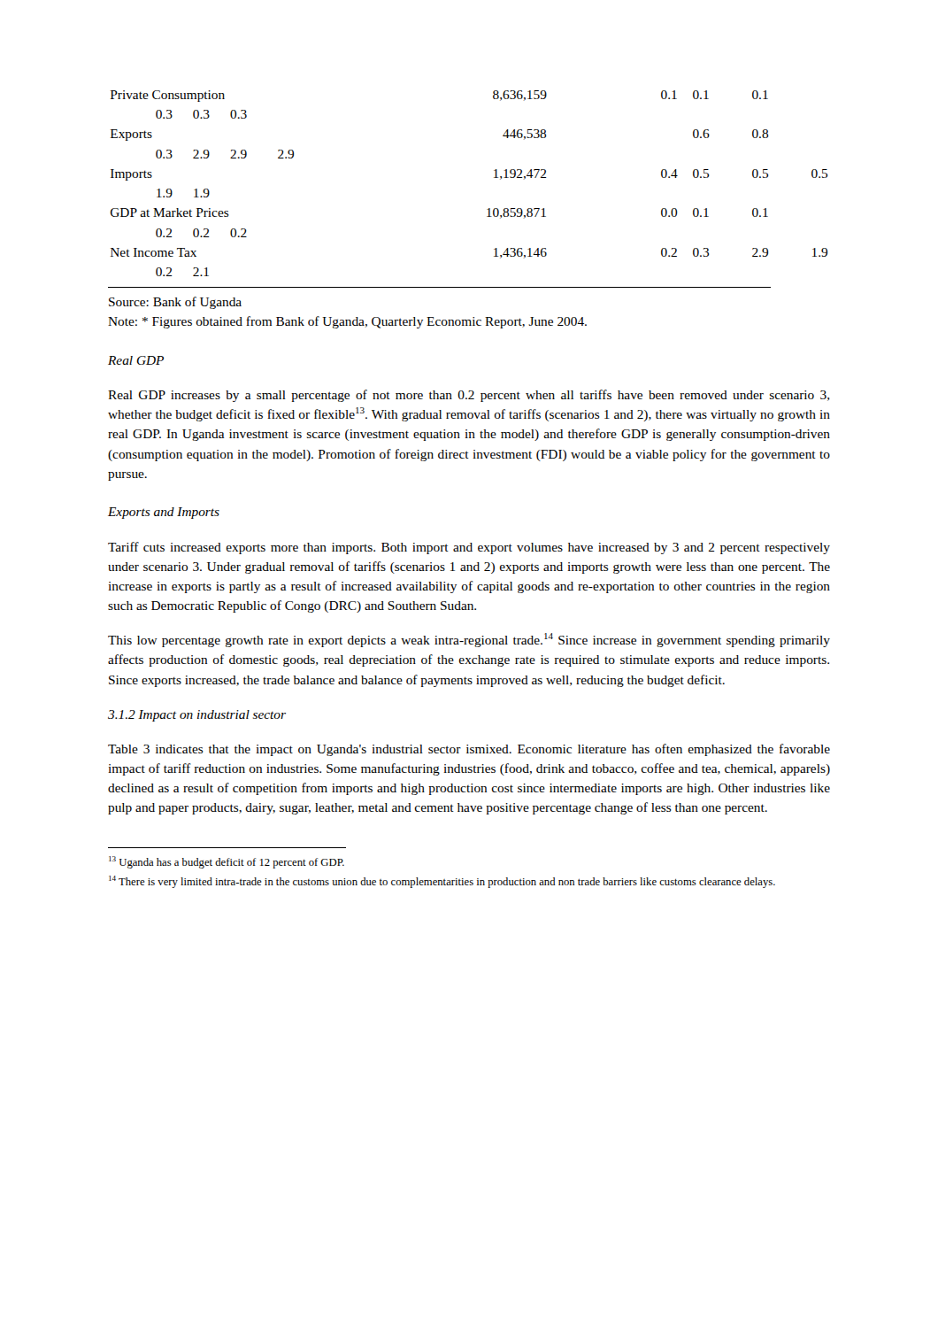| Private Consumption | 8,636,159 | 0.1 | 0.1 | 0.1 |
| 0.3 0.3 0.3 | | | | |
| Exports | 446,538 | | 0.6 | 0.8 |
| 0.3 2.9 2.9 2.9 | | | | |
| Imports | 1,192,472 | 0.4 | 0.5 | 0.5 | 0.5 |
| 1.9 1.9 | | | | |
| GDP at Market Prices | 10,859,871 | 0.0 | 0.1 | 0.1 |
| 0.2 0.2 0.2 | | | | |
| Net Income Tax | 1,436,146 | 0.2 | 0.3 | 2.9 | 1.9 |
| 0.2 2.1 | | | | |
Source: Bank of Uganda
Note: * Figures obtained from Bank of Uganda, Quarterly Economic Report, June 2004.
Real GDP
Real GDP increases by a small percentage of not more than 0.2 percent when all tariffs have been removed under scenario 3, whether the budget deficit is fixed or flexible13. With gradual removal of tariffs (scenarios 1 and 2), there was virtually no growth in real GDP. In Uganda investment is scarce (investment equation in the model) and therefore GDP is generally consumption-driven (consumption equation in the model). Promotion of foreign direct investment (FDI) would be a viable policy for the government to pursue.
Exports and Imports
Tariff cuts increased exports more than imports. Both import and export volumes have increased by 3 and 2 percent respectively under scenario 3. Under gradual removal of tariffs (scenarios 1 and 2) exports and imports growth were less than one percent. The increase in exports is partly as a result of increased availability of capital goods and re-exportation to other countries in the region such as Democratic Republic of Congo (DRC) and Southern Sudan.
This low percentage growth rate in export depicts a weak intra-regional trade.14 Since increase in government spending primarily affects production of domestic goods, real depreciation of the exchange rate is required to stimulate exports and reduce imports. Since exports increased, the trade balance and balance of payments improved as well, reducing the budget deficit.
3.1.2 Impact on industrial sector
Table 3 indicates that the impact on Uganda's industrial sector ismixed. Economic literature has often emphasized the favorable impact of tariff reduction on industries. Some manufacturing industries (food, drink and tobacco, coffee and tea, chemical, apparels) declined as a result of competition from imports and high production cost since intermediate imports are high. Other industries like pulp and paper products, dairy, sugar, leather, metal and cement have positive percentage change of less than one percent.
13 Uganda has a budget deficit of 12 percent of GDP.
14 There is very limited intra-trade in the customs union due to complementarities in production and non trade barriers like customs clearance delays.